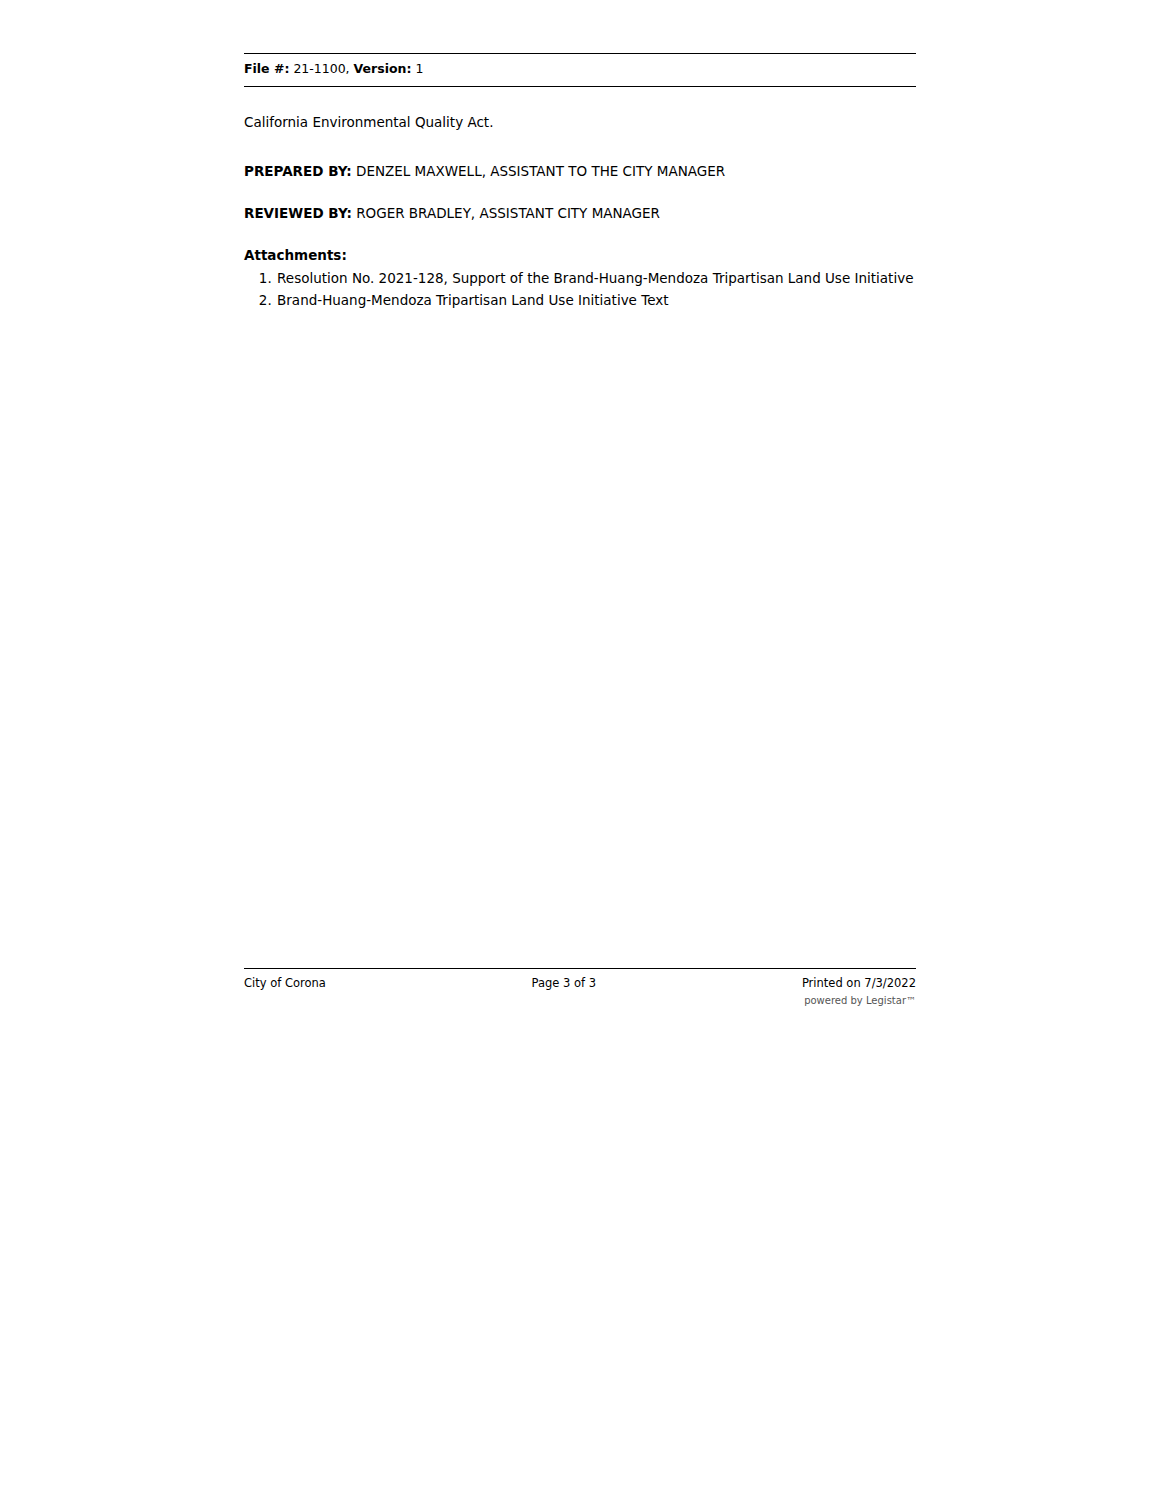File #: 21-1100, Version: 1
California Environmental Quality Act.
PREPARED BY: DENZEL MAXWELL, ASSISTANT TO THE CITY MANAGER
REVIEWED BY: ROGER BRADLEY, ASSISTANT CITY MANAGER
Attachments:
Resolution No. 2021-128, Support of the Brand-Huang-Mendoza Tripartisan Land Use Initiative
Brand-Huang-Mendoza Tripartisan Land Use Initiative Text
City of Corona
Page 3 of 3
Printed on 7/3/2022
powered by Legistar™